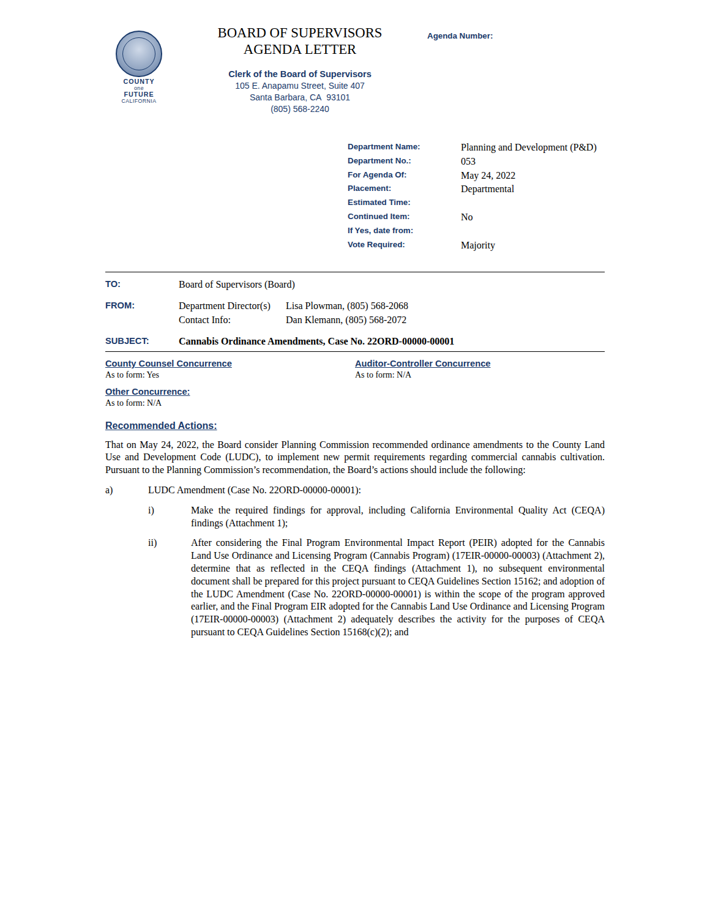COUNTY
one
FUTURE
CALIFORNIA
Agenda Number:
BOARD OF SUPERVISORS
AGENDA LETTER
Clerk of the Board of Supervisors
105 E. Anapamu Street, Suite 407
Santa Barbara, CA 93101
(805) 568-2240
| Department Name: | Planning and Development (P&D) |
| Department No.: | 053 |
| For Agenda Of: | May 24, 2022 |
| Placement: | Departmental |
| Estimated Time: | |
| Continued Item: | No |
| If Yes, date from: | |
| Vote Required: | Majority |
TO:
Board of Supervisors (Board)
FROM:
Department Director(s)
Lisa Plowman, (805) 568-2068
Contact Info:
Dan Klemann, (805) 568-2072
SUBJECT:
Cannabis Ordinance Amendments, Case No. 22ORD-00000-00001
County Counsel Concurrence
As to form: Yes
Auditor-Controller Concurrence
As to form: N/A
Other Concurrence:
As to form: N/A
Recommended Actions:
That on May 24, 2022, the Board consider Planning Commission recommended ordinance amendments to the County Land Use and Development Code (LUDC), to implement new permit requirements regarding commercial cannabis cultivation. Pursuant to the Planning Commission’s recommendation, the Board’s actions should include the following:
a)
LUDC Amendment (Case No. 22ORD-00000-00001):
i)
Make the required findings for approval, including California Environmental Quality Act (CEQA) findings (Attachment 1);
ii)
After considering the Final Program Environmental Impact Report (PEIR) adopted for the Cannabis Land Use Ordinance and Licensing Program (Cannabis Program) (17EIR-00000-00003) (Attachment 2), determine that as reflected in the CEQA findings (Attachment 1), no subsequent environmental document shall be prepared for this project pursuant to CEQA Guidelines Section 15162; and adoption of the LUDC Amendment (Case No. 22ORD-00000-00001) is within the scope of the program approved earlier, and the Final Program EIR adopted for the Cannabis Land Use Ordinance and Licensing Program (17EIR-00000-00003) (Attachment 2) adequately describes the activity for the purposes of CEQA pursuant to CEQA Guidelines Section 15168(c)(2); and